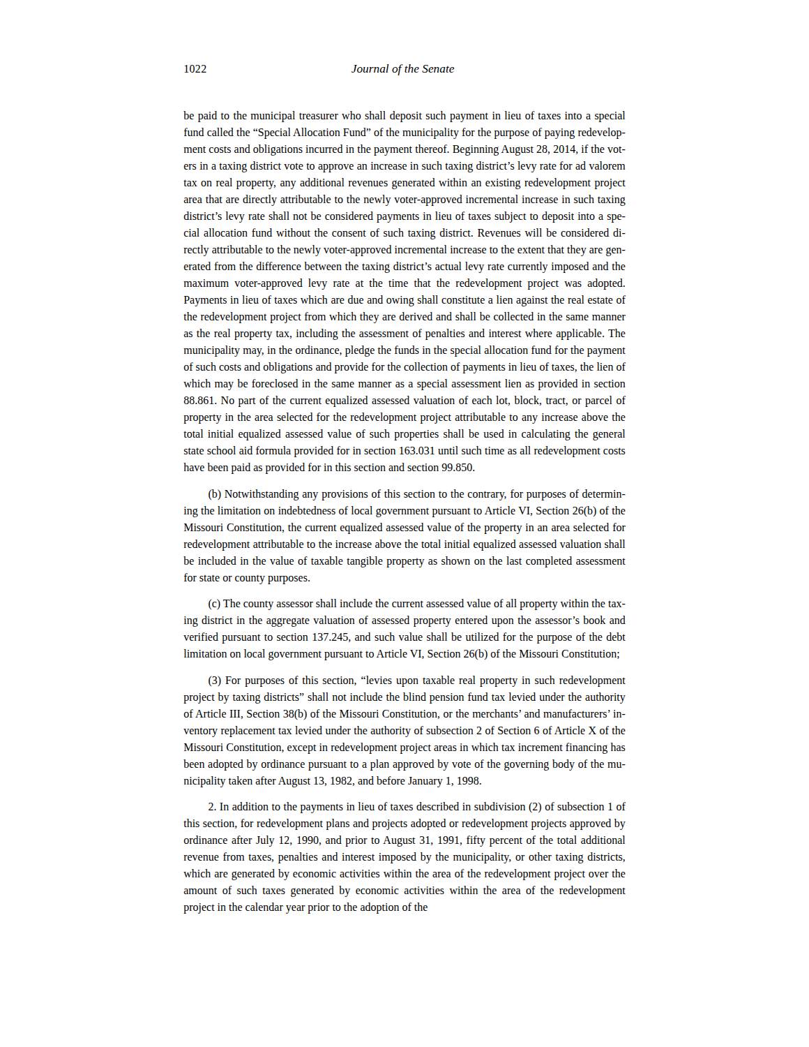1022
Journal of the Senate
be paid to the municipal treasurer who shall deposit such payment in lieu of taxes into a special fund called the “Special Allocation Fund” of the municipality for the purpose of paying redevelopment costs and obligations incurred in the payment thereof. Beginning August 28, 2014, if the voters in a taxing district vote to approve an increase in such taxing district’s levy rate for ad valorem tax on real property, any additional revenues generated within an existing redevelopment project area that are directly attributable to the newly voter-approved incremental increase in such taxing district’s levy rate shall not be considered payments in lieu of taxes subject to deposit into a special allocation fund without the consent of such taxing district. Revenues will be considered directly attributable to the newly voter-approved incremental increase to the extent that they are generated from the difference between the taxing district’s actual levy rate currently imposed and the maximum voter-approved levy rate at the time that the redevelopment project was adopted. Payments in lieu of taxes which are due and owing shall constitute a lien against the real estate of the redevelopment project from which they are derived and shall be collected in the same manner as the real property tax, including the assessment of penalties and interest where applicable. The municipality may, in the ordinance, pledge the funds in the special allocation fund for the payment of such costs and obligations and provide for the collection of payments in lieu of taxes, the lien of which may be foreclosed in the same manner as a special assessment lien as provided in section 88.861. No part of the current equalized assessed valuation of each lot, block, tract, or parcel of property in the area selected for the redevelopment project attributable to any increase above the total initial equalized assessed value of such properties shall be used in calculating the general state school aid formula provided for in section 163.031 until such time as all redevelopment costs have been paid as provided for in this section and section 99.850.
(b) Notwithstanding any provisions of this section to the contrary, for purposes of determining the limitation on indebtedness of local government pursuant to Article VI, Section 26(b) of the Missouri Constitution, the current equalized assessed value of the property in an area selected for redevelopment attributable to the increase above the total initial equalized assessed valuation shall be included in the value of taxable tangible property as shown on the last completed assessment for state or county purposes.
(c) The county assessor shall include the current assessed value of all property within the taxing district in the aggregate valuation of assessed property entered upon the assessor’s book and verified pursuant to section 137.245, and such value shall be utilized for the purpose of the debt limitation on local government pursuant to Article VI, Section 26(b) of the Missouri Constitution;
(3) For purposes of this section, “levies upon taxable real property in such redevelopment project by taxing districts” shall not include the blind pension fund tax levied under the authority of Article III, Section 38(b) of the Missouri Constitution, or the merchants’ and manufacturers’ inventory replacement tax levied under the authority of subsection 2 of Section 6 of Article X of the Missouri Constitution, except in redevelopment project areas in which tax increment financing has been adopted by ordinance pursuant to a plan approved by vote of the governing body of the municipality taken after August 13, 1982, and before January 1, 1998.
2. In addition to the payments in lieu of taxes described in subdivision (2) of subsection 1 of this section, for redevelopment plans and projects adopted or redevelopment projects approved by ordinance after July 12, 1990, and prior to August 31, 1991, fifty percent of the total additional revenue from taxes, penalties and interest imposed by the municipality, or other taxing districts, which are generated by economic activities within the area of the redevelopment project over the amount of such taxes generated by economic activities within the area of the redevelopment project in the calendar year prior to the adoption of the